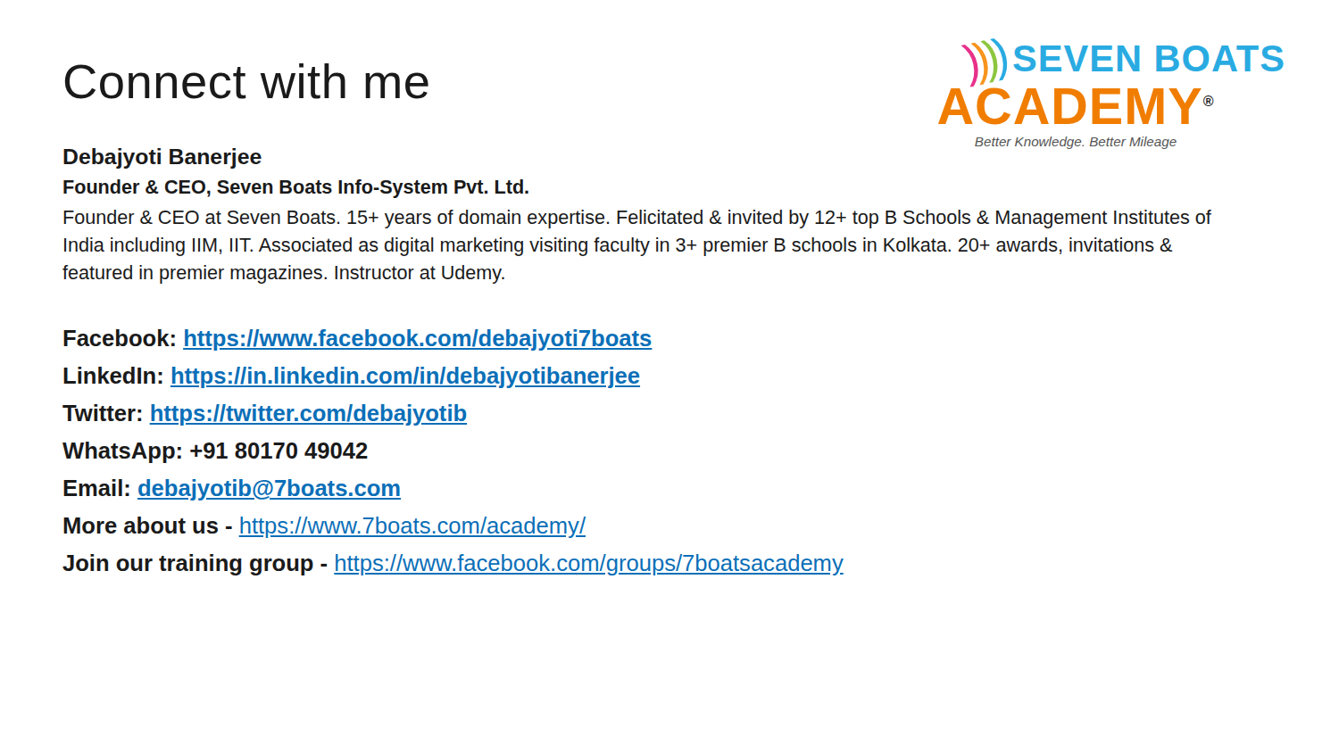))))
SEVEN BOATS
ACADEMY®
Better Knowledge. Better Mileage
Connect with me
Debajyoti Banerjee Founder & CEO, Seven Boats Info-System Pvt. Ltd.
Founder & CEO at Seven Boats. 15+ years of domain expertise. Felicitated & invited by 12+ top B Schools & Management Institutes of India including IIM, IIT. Associated as digital marketing visiting faculty in 3+ premier B schools in Kolkata. 20+ awards, invitations & featured in premier magazines. Instructor at Udemy.
Facebook: https://www.facebook.com/debajyoti7boats
LinkedIn: https://in.linkedin.com/in/debajyotibanerjee
Twitter: https://twitter.com/debajyotib
WhatsApp: +91 80170 49042
Email: debajyotib@7boats.com
More about us - https://www.7boats.com/academy/
Join our training group - https://www.facebook.com/groups/7boatsacademy